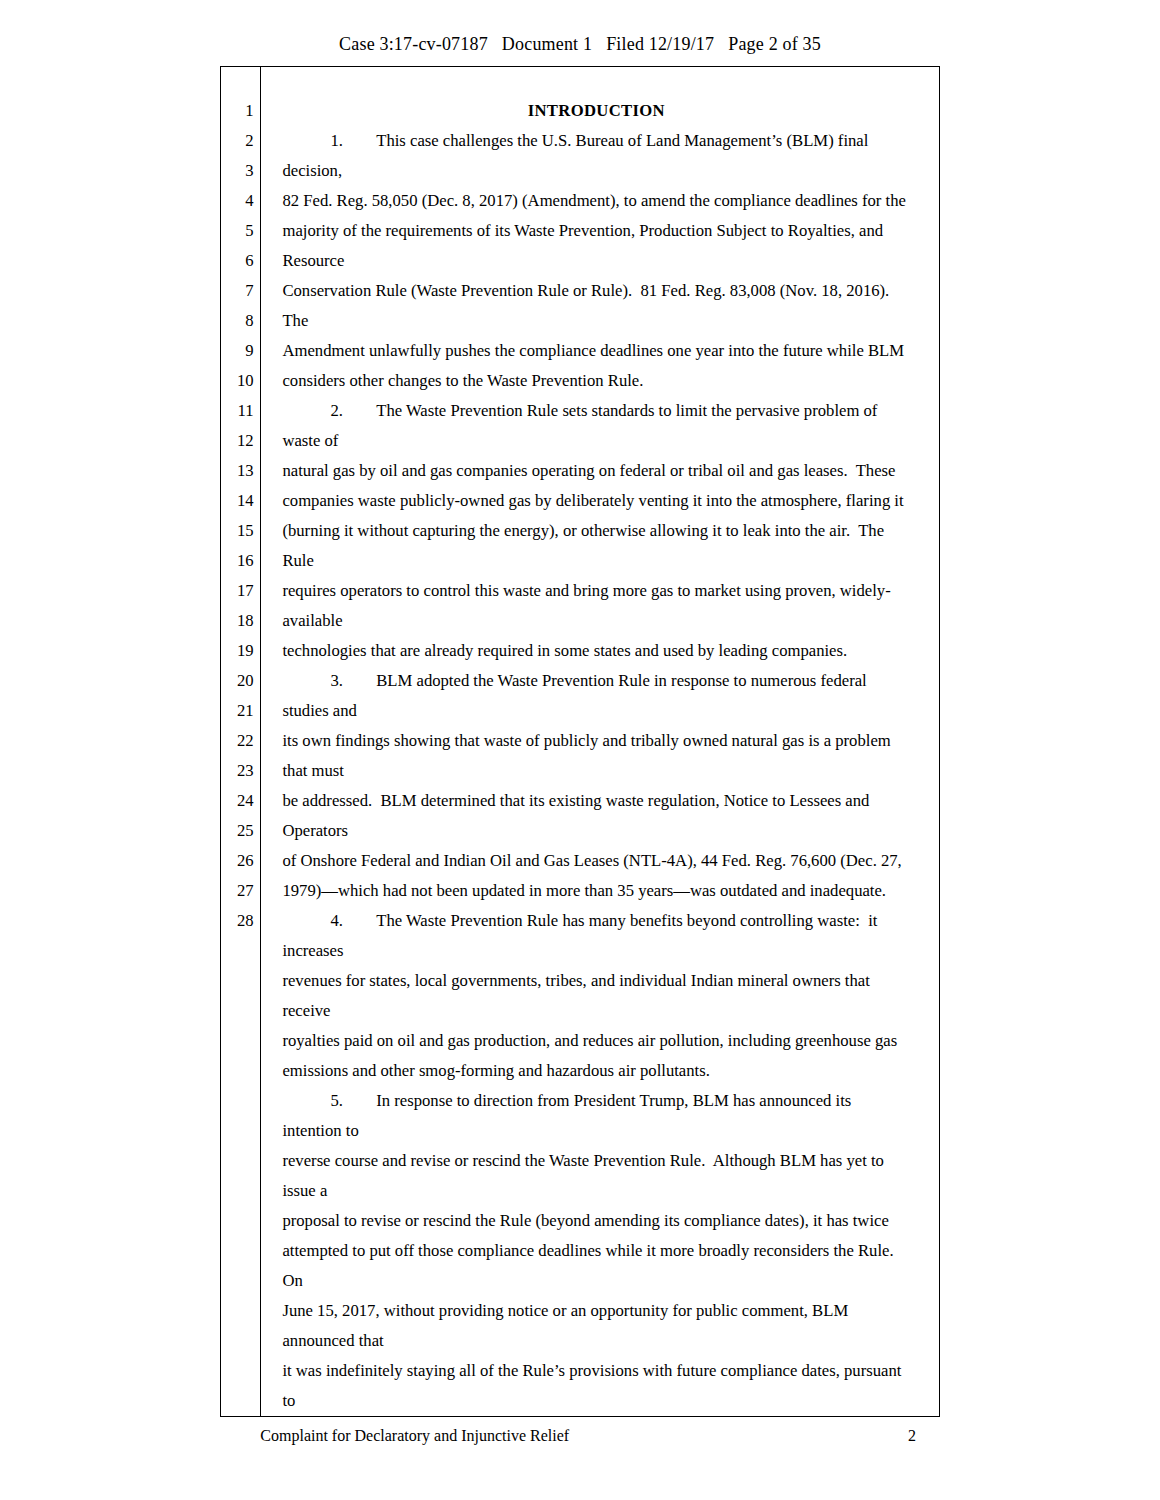Case 3:17-cv-07187 Document 1 Filed 12/19/17 Page 2 of 35
1
2
3
4
5
6
7
8
9
10
11
12
13
14
15
16
17
18
19
20
21
22
23
24
25
26
27
28
INTRODUCTION
1. This case challenges the U.S. Bureau of Land Management’s (BLM) final decision,
82 Fed. Reg. 58,050 (Dec. 8, 2017) (Amendment), to amend the compliance deadlines for the
majority of the requirements of its Waste Prevention, Production Subject to Royalties, and Resource
Conservation Rule (Waste Prevention Rule or Rule). 81 Fed. Reg. 83,008 (Nov. 18, 2016). The
Amendment unlawfully pushes the compliance deadlines one year into the future while BLM
considers other changes to the Waste Prevention Rule.
2. The Waste Prevention Rule sets standards to limit the pervasive problem of waste of
natural gas by oil and gas companies operating on federal or tribal oil and gas leases. These
companies waste publicly-owned gas by deliberately venting it into the atmosphere, flaring it
(burning it without capturing the energy), or otherwise allowing it to leak into the air. The Rule
requires operators to control this waste and bring more gas to market using proven, widely-available
technologies that are already required in some states and used by leading companies.
3. BLM adopted the Waste Prevention Rule in response to numerous federal studies and
its own findings showing that waste of publicly and tribally owned natural gas is a problem that must
be addressed. BLM determined that its existing waste regulation, Notice to Lessees and Operators
of Onshore Federal and Indian Oil and Gas Leases (NTL-4A), 44 Fed. Reg. 76,600 (Dec. 27,
1979)—which had not been updated in more than 35 years—was outdated and inadequate.
4. The Waste Prevention Rule has many benefits beyond controlling waste: it increases
revenues for states, local governments, tribes, and individual Indian mineral owners that receive
royalties paid on oil and gas production, and reduces air pollution, including greenhouse gas
emissions and other smog-forming and hazardous air pollutants.
5. In response to direction from President Trump, BLM has announced its intention to
reverse course and revise or rescind the Waste Prevention Rule. Although BLM has yet to issue a
proposal to revise or rescind the Rule (beyond amending its compliance dates), it has twice
attempted to put off those compliance deadlines while it more broadly reconsiders the Rule. On
June 15, 2017, without providing notice or an opportunity for public comment, BLM announced that
it was indefinitely staying all of the Rule’s provisions with future compliance dates, pursuant to
Complaint for Declaratory and Injunctive Relief
2